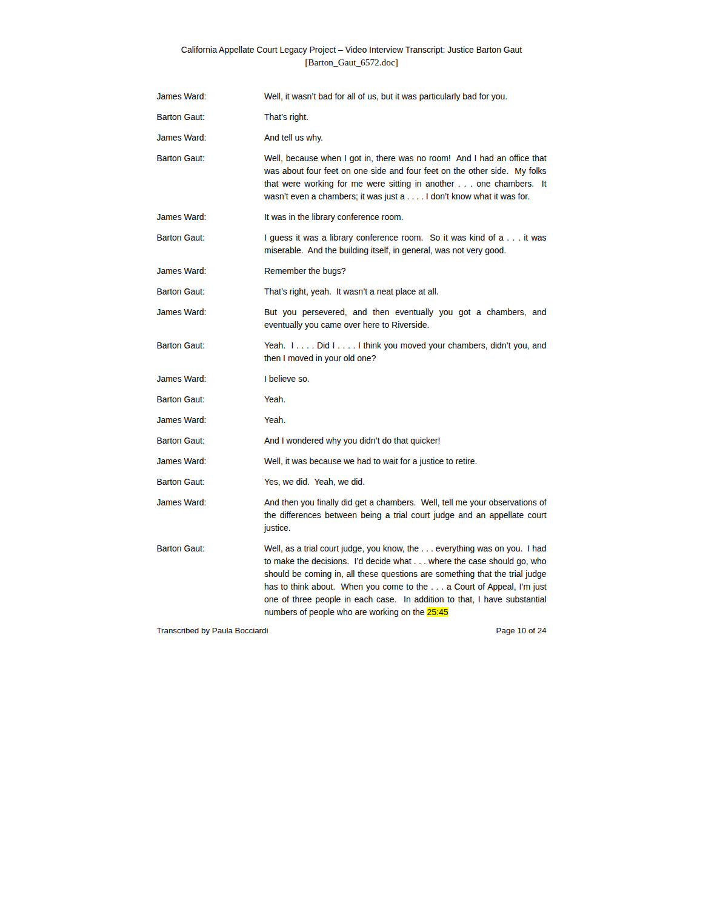California Appellate Court Legacy Project – Video Interview Transcript: Justice Barton Gaut
[Barton_Gaut_6572.doc]
| James Ward: | Well, it wasn’t bad for all of us, but it was particularly bad for you. |
| Barton Gaut: | That’s right. |
| James Ward: | And tell us why. |
| Barton Gaut: | Well, because when I got in, there was no room! And I had an office that was about four feet on one side and four feet on the other side. My folks that were working for me were sitting in another . . . one chambers. It wasn’t even a chambers; it was just a . . . . I don’t know what it was for. |
| James Ward: | It was in the library conference room. |
| Barton Gaut: | I guess it was a library conference room. So it was kind of a . . . it was miserable. And the building itself, in general, was not very good. |
| James Ward: | Remember the bugs? |
| Barton Gaut: | That’s right, yeah. It wasn’t a neat place at all. |
| James Ward: | But you persevered, and then eventually you got a chambers, and eventually you came over here to Riverside. |
| Barton Gaut: | Yeah. I . . . . Did I . . . . I think you moved your chambers, didn’t you, and then I moved in your old one? |
| James Ward: | I believe so. |
| Barton Gaut: | Yeah. |
| James Ward: | Yeah. |
| Barton Gaut: | And I wondered why you didn’t do that quicker! |
| James Ward: | Well, it was because we had to wait for a justice to retire. |
| Barton Gaut: | Yes, we did. Yeah, we did. |
| James Ward: | And then you finally did get a chambers. Well, tell me your observations of the differences between being a trial court judge and an appellate court justice. |
| Barton Gaut: | Well, as a trial court judge, you know, the . . . everything was on you. I had to make the decisions. I’d decide what . . . where the case should go, who should be coming in, all these questions are something that the trial judge has to think about. When you come to the . . . a Court of Appeal, I’m just one of three people in each case. In addition to that, I have substantial numbers of people who are working on the 25:45 |
Transcribed by Paula Bocciardi Page 10 of 24